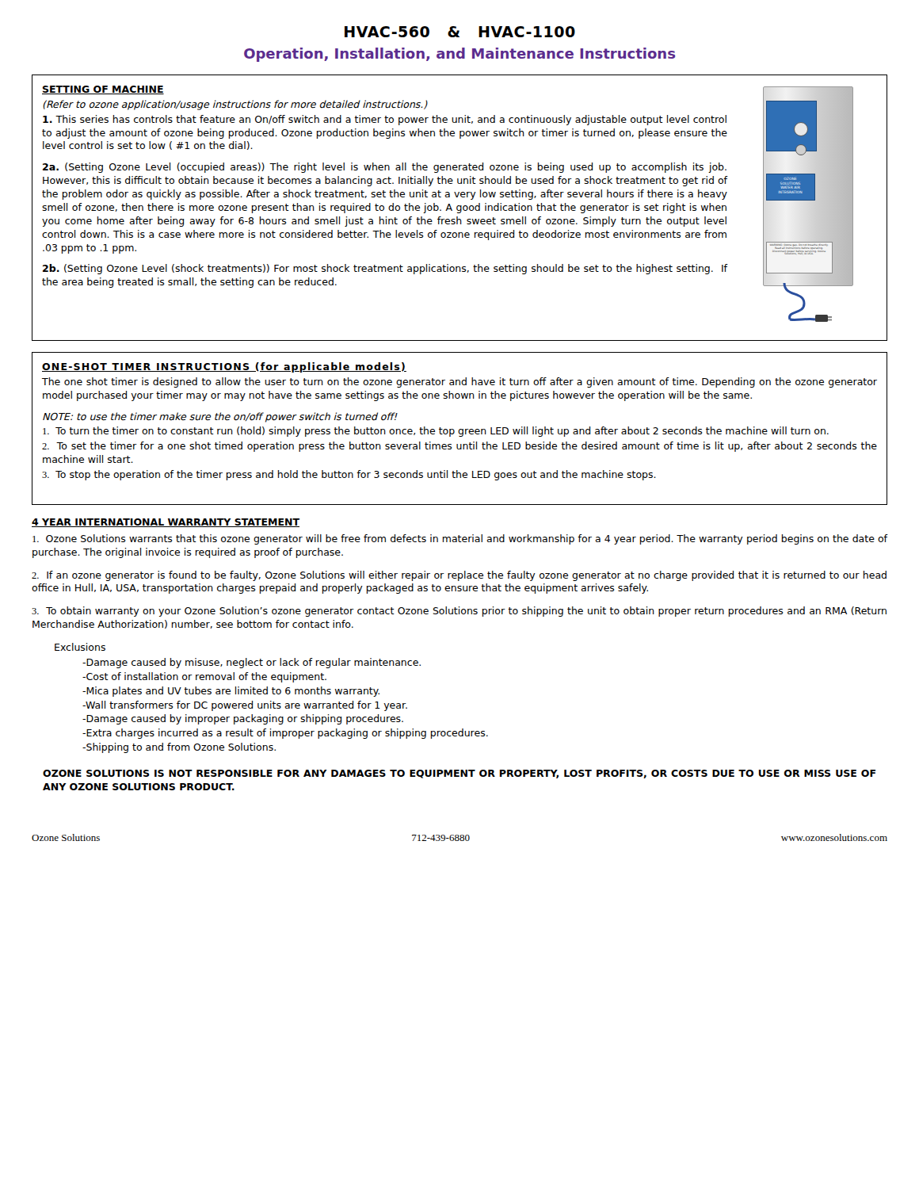HVAC-560 & HVAC-1100
Operation, Installation, and Maintenance Instructions
OZONE
SOLUTIONS
WATER AIR
INTEGRATION
WARNING: Ozone gas. Do not breathe directly. Read all instructions before operating. Disconnect power before servicing. Ozone Solutions, Hull, IA USA.
SETTING OF MACHINE
(Refer to ozone application/usage instructions for more detailed instructions.)
1. This series has controls that feature an On/off switch and a timer to power the unit, and a continuously adjustable output level control to adjust the amount of ozone being produced. Ozone production begins when the power switch or timer is turned on, please ensure the level control is set to low ( #1 on the dial).
2a. (Setting Ozone Level (occupied areas)) The right level is when all the generated ozone is being used up to accomplish its job. However, this is difficult to obtain because it becomes a balancing act. Initially the unit should be used for a shock treatment to get rid of the problem odor as quickly as possible. After a shock treatment, set the unit at a very low setting, after several hours if there is a heavy smell of ozone, then there is more ozone present than is required to do the job. A good indication that the generator is set right is when you come home after being away for 6-8 hours and smell just a hint of the fresh sweet smell of ozone. Simply turn the output level control down. This is a case where more is not considered better. The levels of ozone required to deodorize most environments are from .03 ppm to .1 ppm.
2b. (Setting Ozone Level (shock treatments)) For most shock treatment applications, the setting should be set to the highest setting. If the area being treated is small, the setting can be reduced.
ONE-SHOT TIMER INSTRUCTIONS (for applicable models)
The one shot timer is designed to allow the user to turn on the ozone generator and have it turn off after a given amount of time. Depending on the ozone generator model purchased your timer may or may not have the same settings as the one shown in the pictures however the operation will be the same.
NOTE: to use the timer make sure the on/off power switch is turned off!
1. To turn the timer on to constant run (hold) simply press the button once, the top green LED will light up and after about 2 seconds the machine will turn on.
2. To set the timer for a one shot timed operation press the button several times until the LED beside the desired amount of time is lit up, after about 2 seconds the machine will start.
3. To stop the operation of the timer press and hold the button for 3 seconds until the LED goes out and the machine stops.
4 YEAR INTERNATIONAL WARRANTY STATEMENT
1. Ozone Solutions warrants that this ozone generator will be free from defects in material and workmanship for a 4 year period. The warranty period begins on the date of purchase. The original invoice is required as proof of purchase.
2. If an ozone generator is found to be faulty, Ozone Solutions will either repair or replace the faulty ozone generator at no charge provided that it is returned to our head office in Hull, IA, USA, transportation charges prepaid and properly packaged as to ensure that the equipment arrives safely.
3. To obtain warranty on your Ozone Solution’s ozone generator contact Ozone Solutions prior to shipping the unit to obtain proper return procedures and an RMA (Return Merchandise Authorization) number, see bottom for contact info.
Exclusions
-Damage caused by misuse, neglect or lack of regular maintenance.
-Cost of installation or removal of the equipment.
-Mica plates and UV tubes are limited to 6 months warranty.
-Wall transformers for DC powered units are warranted for 1 year.
-Damage caused by improper packaging or shipping procedures.
-Extra charges incurred as a result of improper packaging or shipping procedures.
-Shipping to and from Ozone Solutions.
OZONE SOLUTIONS IS NOT RESPONSIBLE FOR ANY DAMAGES TO EQUIPMENT OR PROPERTY, LOST PROFITS, OR COSTS DUE TO USE OR MISS USE OF ANY OZONE SOLUTIONS PRODUCT.
Ozone Solutions 712-439-6880 www.ozonesolutions.com